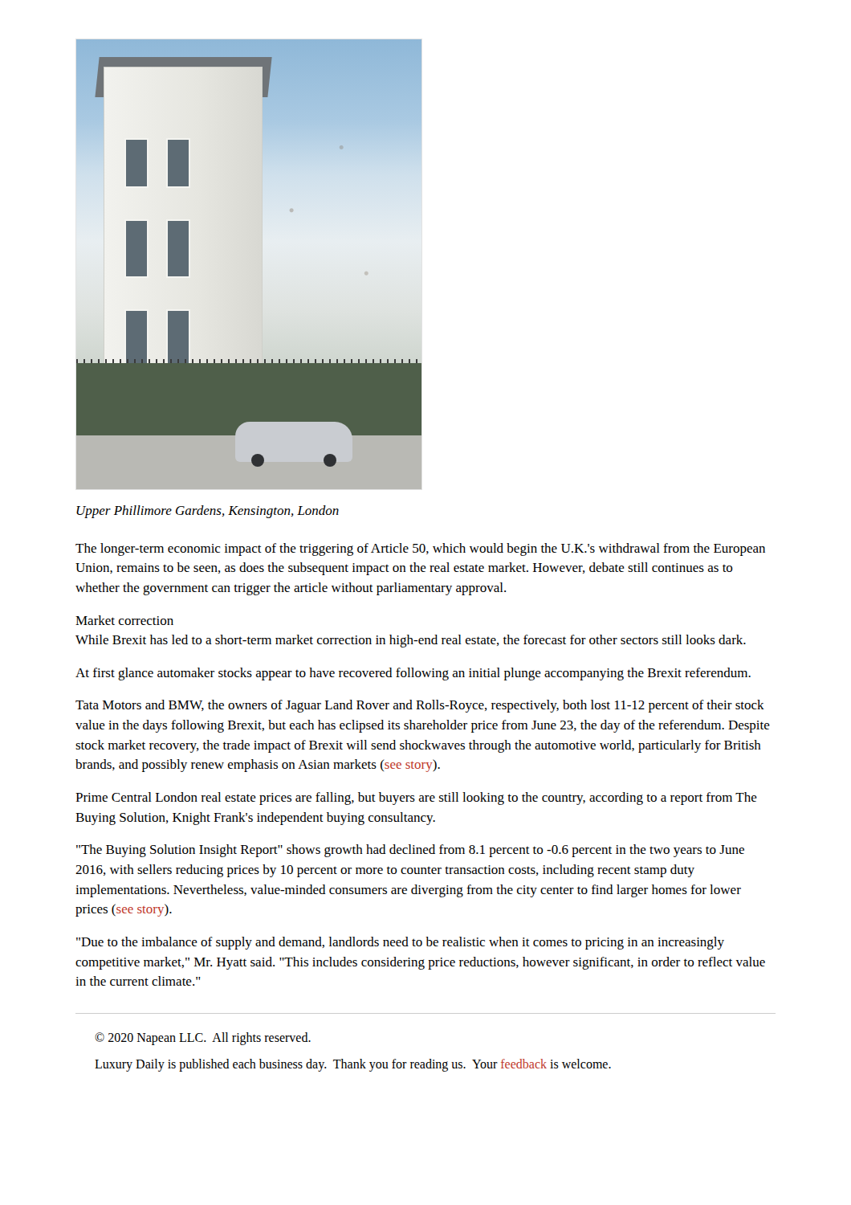Upper Phillimore Gardens, Kensington, London
The longer-term economic impact of the triggering of Article 50, which would begin the U.K.'s withdrawal from the European Union, remains to be seen, as does the subsequent impact on the real estate market. However, debate still continues as to whether the government can trigger the article without parliamentary approval.
Market correction
While Brexit has led to a short-term market correction in high-end real estate, the forecast for other sectors still looks dark.
At first glance automaker stocks appear to have recovered following an initial plunge accompanying the Brexit referendum.
Tata Motors and BMW, the owners of Jaguar Land Rover and Rolls-Royce, respectively, both lost 11-12 percent of their stock value in the days following Brexit, but each has eclipsed its shareholder price from June 23, the day of the referendum. Despite stock market recovery, the trade impact of Brexit will send shockwaves through the automotive world, particularly for British brands, and possibly renew emphasis on Asian markets (see story).
Prime Central London real estate prices are falling, but buyers are still looking to the country, according to a report from The Buying Solution, Knight Frank's independent buying consultancy.
"The Buying Solution Insight Report" shows growth had declined from 8.1 percent to -0.6 percent in the two years to June 2016, with sellers reducing prices by 10 percent or more to counter transaction costs, including recent stamp duty implementations. Nevertheless, value-minded consumers are diverging from the city center to find larger homes for lower prices (see story).
"Due to the imbalance of supply and demand, landlords need to be realistic when it comes to pricing in an increasingly competitive market," Mr. Hyatt said. "This includes considering price reductions, however significant, in order to reflect value in the current climate."
© 2020 Napean LLC. All rights reserved.
Luxury Daily is published each business day. Thank you for reading us. Your feedback is welcome.